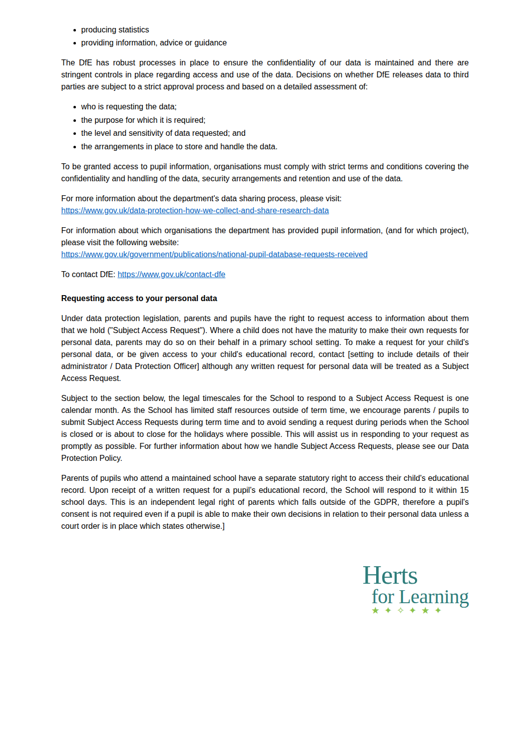producing statistics
providing information, advice or guidance
The DfE has robust processes in place to ensure the confidentiality of our data is maintained and there are stringent controls in place regarding access and use of the data. Decisions on whether DfE releases data to third parties are subject to a strict approval process and based on a detailed assessment of:
who is requesting the data;
the purpose for which it is required;
the level and sensitivity of data requested; and
the arrangements in place to store and handle the data.
To be granted access to pupil information, organisations must comply with strict terms and conditions covering the confidentiality and handling of the data, security arrangements and retention and use of the data.
For more information about the department's data sharing process, please visit:
https://www.gov.uk/data-protection-how-we-collect-and-share-research-data
For information about which organisations the department has provided pupil information, (and for which project), please visit the following website:
https://www.gov.uk/government/publications/national-pupil-database-requests-received
To contact DfE: https://www.gov.uk/contact-dfe
Requesting access to your personal data
Under data protection legislation, parents and pupils have the right to request access to information about them that we hold ("Subject Access Request"). Where a child does not have the maturity to make their own requests for personal data, parents may do so on their behalf in a primary school setting. To make a request for your child's personal data, or be given access to your child's educational record, contact [setting to include details of their administrator / Data Protection Officer] although any written request for personal data will be treated as a Subject Access Request.
Subject to the section below, the legal timescales for the School to respond to a Subject Access Request is one calendar month. As the School has limited staff resources outside of term time, we encourage parents / pupils to submit Subject Access Requests during term time and to avoid sending a request during periods when the School is closed or is about to close for the holidays where possible. This will assist us in responding to your request as promptly as possible. For further information about how we handle Subject Access Requests, please see our Data Protection Policy.
Parents of pupils who attend a maintained school have a separate statutory right to access their child's educational record. Upon receipt of a written request for a pupil's educational record, the School will respond to it within 15 school days. This is an independent legal right of parents which falls outside of the GDPR, therefore a pupil's consent is not required even if a pupil is able to make their own decisions in relation to their personal data unless a court order is in place which states otherwise.]
Herts
for Learning
★ ✦ ✧ ✦ ★ ✦